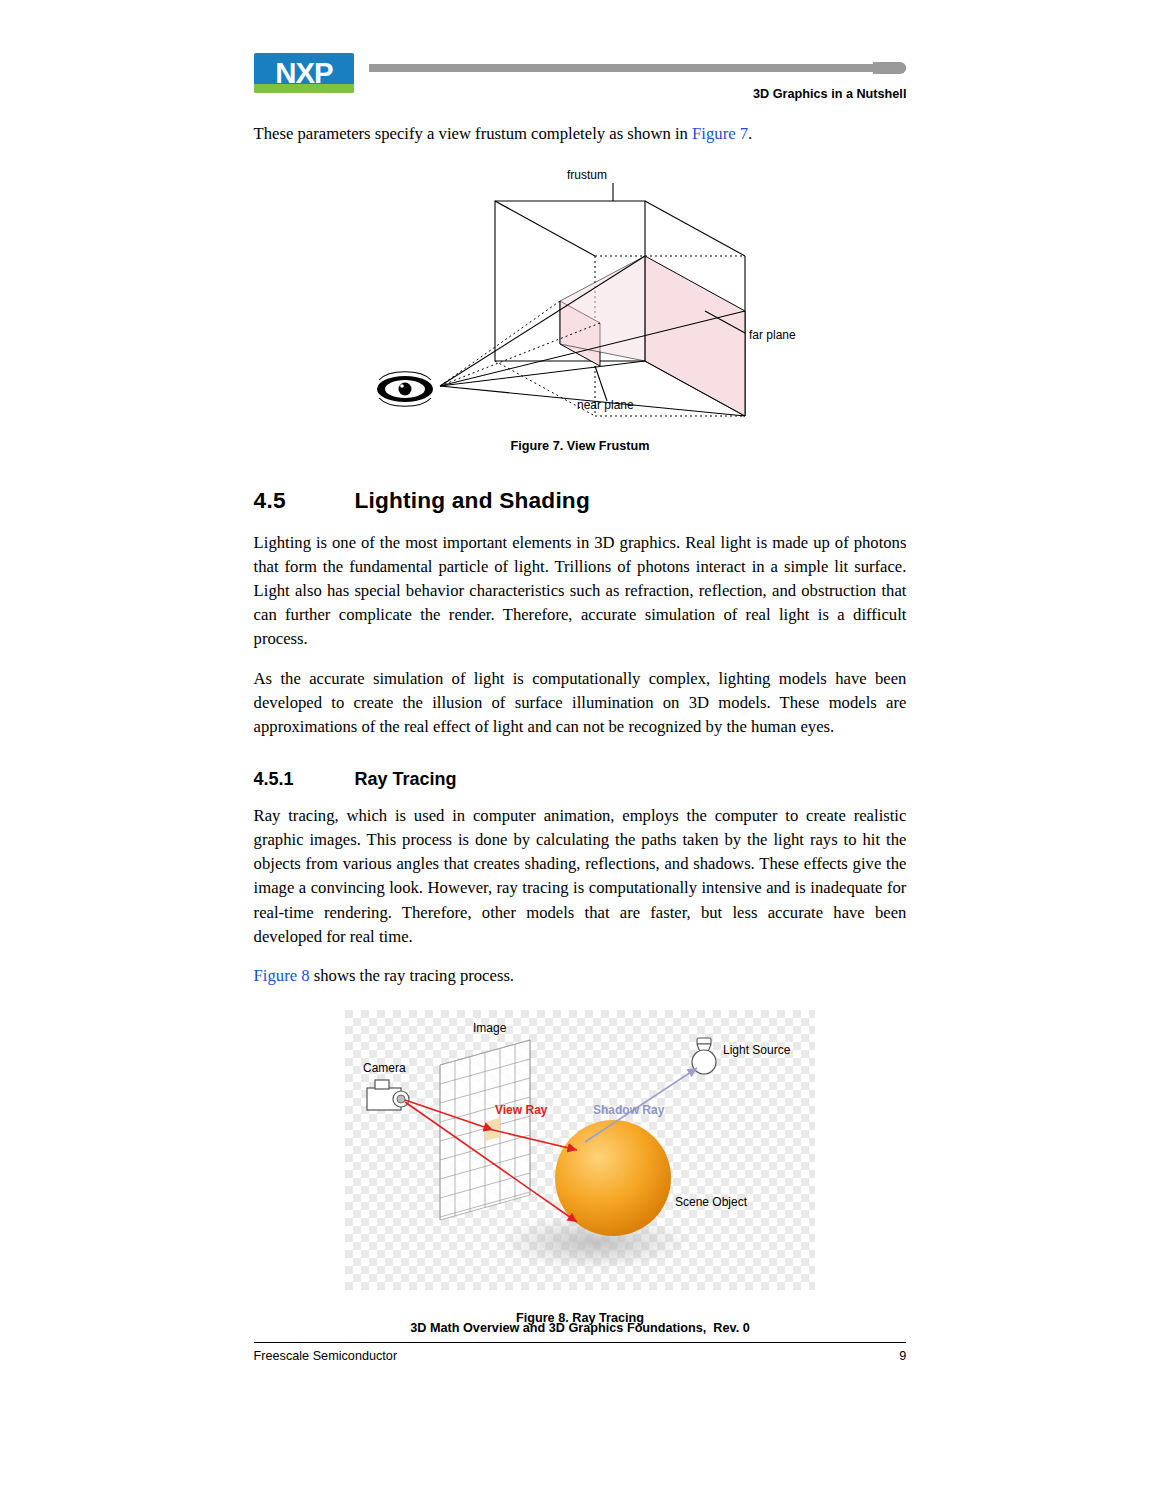NXP
3D Graphics in a Nutshell
These parameters specify a view frustum completely as shown in Figure 7.
frustum far plane near plane
Figure 7. View Frustum
4.5 Lighting and Shading
Lighting is one of the most important elements in 3D graphics. Real light is made up of photons that form the fundamental particle of light. Trillions of photons interact in a simple lit surface. Light also has special behavior characteristics such as refraction, reflection, and obstruction that can further complicate the render. Therefore, accurate simulation of real light is a difficult process.
As the accurate simulation of light is computationally complex, lighting models have been developed to create the illusion of surface illumination on 3D models. These models are approximations of the real effect of light and can not be recognized by the human eyes.
4.5.1 Ray Tracing
Ray tracing, which is used in computer animation, employs the computer to create realistic graphic images. This process is done by calculating the paths taken by the light rays to hit the objects from various angles that creates shading, reflections, and shadows. These effects give the image a convincing look. However, ray tracing is computationally intensive and is inadequate for real-time rendering. Therefore, other models that are faster, but less accurate have been developed for real time.
Figure 8 shows the ray tracing process.
Camera Image Light Source View Ray Shadow Ray Scene Object
Figure 8. Ray Tracing
3D Math Overview and 3D Graphics Foundations, Rev. 0
Freescale Semiconductor 9